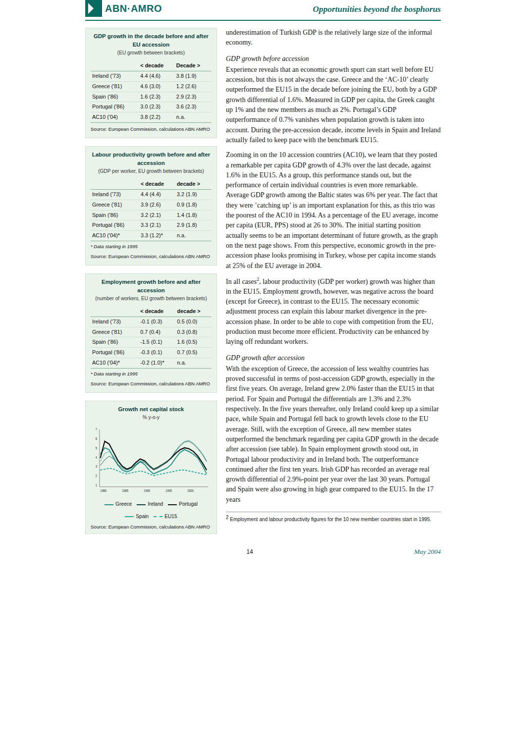ABN·AMRO
Opportunities beyond the bosphorus
GDP growth in the decade before and after EU accession
(EU growth between brackets)
| | < decade | Decade > |
| --- | --- | --- |
| Ireland ('73) | 4.4 (4.6) | 3.8 (1.9) |
| Greece ('81) | 4.6 (3.0) | 1.2 (2.6) |
| Spain ('86) | 1.6 (2.3) | 2.9 (2.3) |
| Portugal ('86) | 3.0 (2.3) | 3.6 (2.3) |
| AC10 ('04) | 3.8 (2.2) | n.a. |
Source: European Commission, calculations ABN AMRO
Labour productivity growth before and after accession
(GDP per worker, EU growth between brackets)
| | < decade | decade > |
| --- | --- | --- |
| Ireland ('73) | 4.4 (4.4) | 3.2 (1.9) |
| Greece ('81) | 3.9 (2.6) | 0.9 (1.8) |
| Spain ('86) | 3.2 (2.1) | 1.4 (1.8) |
| Portugal ('86) | 3.3 (2.1) | 2.9 (1.8) |
| AC10 ('04)* | 3.3 (1.2)* | n.a. |
* Data starting in 1995
Source: European Commission, calculations ABN AMRO
Employment growth before and after accession
(number of workers, EU growth between brackets)
| | < decade | decade > |
| --- | --- | --- |
| Ireland ('73) | -0.1 (0.3) | 0.5 (0.0) |
| Greece ('81) | 0.7 (0.4) | 0.3 (0.8) |
| Spain ('86) | -1.5 (0.1) | 1.6 (0.5) |
| Portugal ('86) | -0.3 (0.1) | 0.7 (0.5) |
| AC10 ('04)* | -0.2 (1.0)* | n.a. |
* Data starting in 1995
Source: European Commission, calculations ABN AMRO
Growth net capital stock
% y-o-y
7 6 5 4 3 2 1 1980 1985 1990 1995 2000
Greece Ireland Portugal Spain EU15
Source: European Commission, calculations ABN AMRO
underestimation of Turkish GDP is the relatively large size of the informal economy.
GDP growth before accession
Experience reveals that an economic growth spurt can start well before EU accession, but this is not always the case. Greece and the ‘AC-10’ clearly outperformed the EU15 in the decade before joining the EU, both by a GDP growth differential of 1.6%. Measured in GDP per capita, the Greek caught up 1% and the new members as much as 2%. Portugal’s GDP outperformance of 0.7% vanishes when population growth is taken into account. During the pre-accession decade, income levels in Spain and Ireland actually failed to keep pace with the benchmark EU15.
Zooming in on the 10 accession countries (AC10), we learn that they posted a remarkable per capita GDP growth of 4.3% over the last decade, against 1.6% in the EU15. As a group, this performance stands out, but the performance of certain individual countries is even more remarkable. Average GDP growth among the Baltic states was 6% per year. The fact that they were ’catching up’ is an important explanation for this, as this trio was the poorest of the AC10 in 1994. As a percentage of the EU average, income per capita (EUR, PPS) stood at 26 to 30%. The initial starting position actually seems to be an important determinant of future growth, as the graph on the next page shows. From this perspective, economic growth in the pre-accession phase looks promising in Turkey, whose per capita income stands at 25% of the EU average in 2004.
In all cases2, labour productivity (GDP per worker) growth was higher than in the EU15. Employment growth, however, was negative across the board (except for Greece), in contrast to the EU15. The necessary economic adjustment process can explain this labour market divergence in the pre-accession phase. In order to be able to cope with competition from the EU, production must become more efficient. Productivity can be enhanced by laying off redundant workers.
GDP growth after accession
With the exception of Greece, the accession of less wealthy countries has proved successful in terms of post-accession GDP growth, especially in the first five years. On average, Ireland grew 2.0% faster than the EU15 in that period. For Spain and Portugal the differentials are 1.3% and 2.3% respectively. In the five years thereafter, only Ireland could keep up a similar pace, while Spain and Portugal fell back to growth levels close to the EU average. Still, with the exception of Greece, all new member states outperformed the benchmark regarding per capita GDP growth in the decade after accession (see table). In Spain employment growth stood out, in Portugal labour productivity and in Ireland both. The outperformance continued after the first ten years. Irish GDP has recorded an average real growth differential of 2.9%-point per year over the last 30 years. Portugal and Spain were also growing in high gear compared to the EU15. In the 17 years
2 Employment and labour productivity figures for the 10 new member countries start in 1995.
14 May 2004